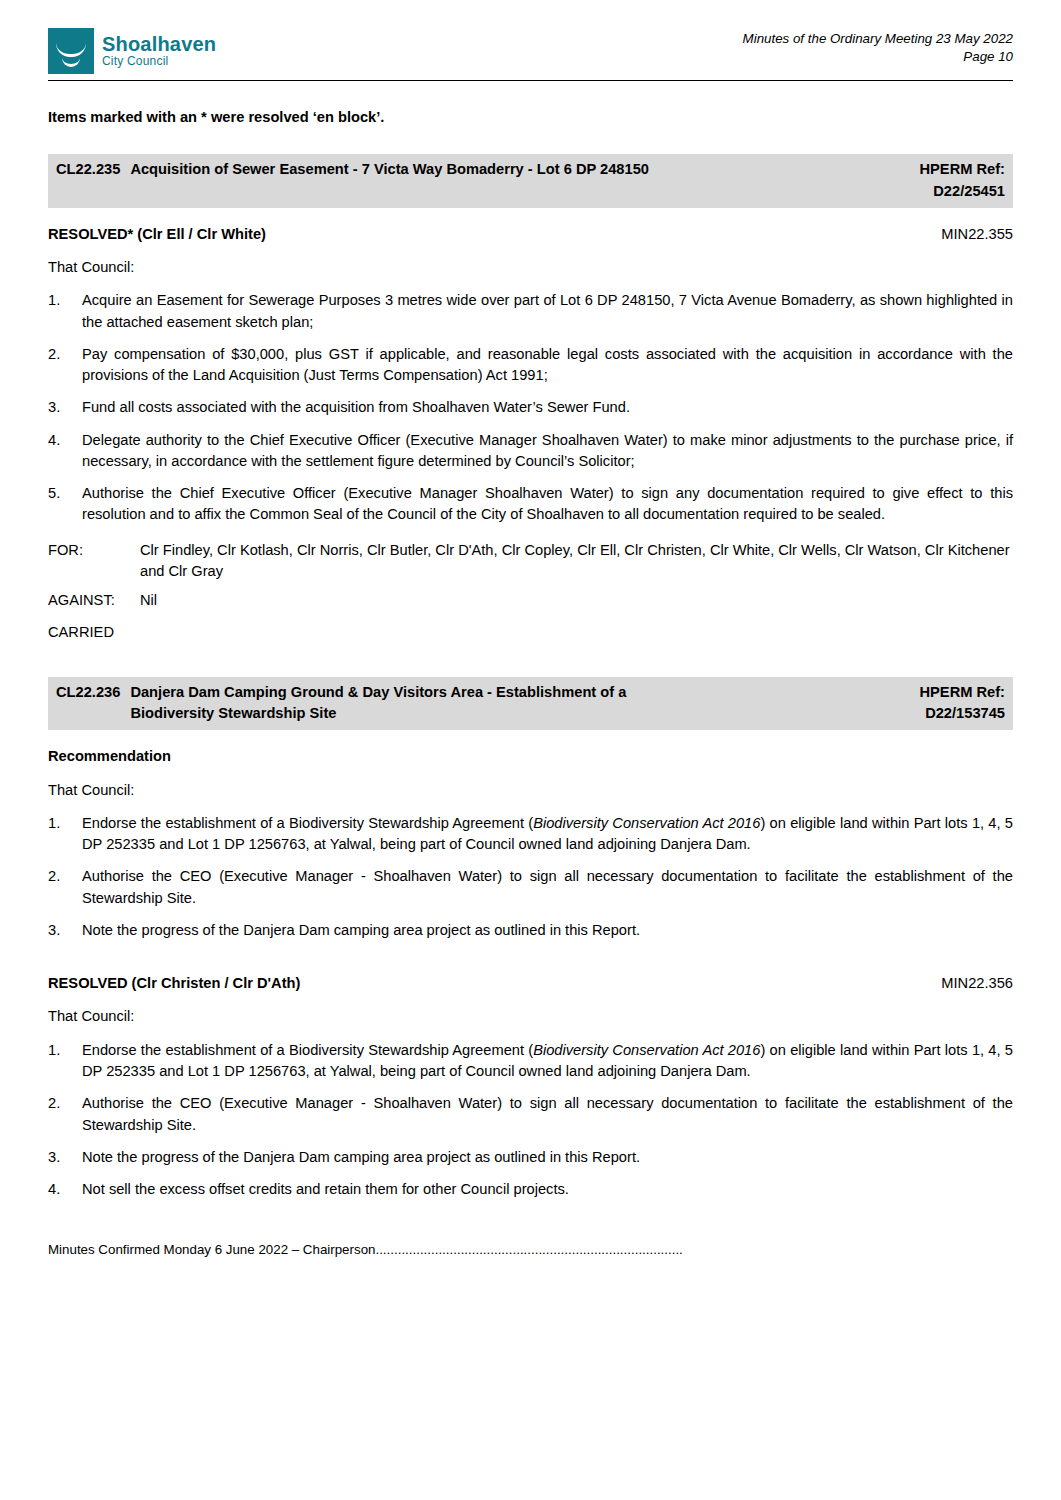Shoalhaven
City Council
Minutes of the Ordinary Meeting 23 May 2022
Page 10
Items marked with an * were resolved ‘en block’.
CL22.235 Acquisition of Sewer Easement - 7 Victa Way Bomaderry - Lot 6 DP 248150
HPERM Ref:
D22/25451
RESOLVED* (Clr Ell / Clr White)
MIN22.355
That Council:
Acquire an Easement for Sewerage Purposes 3 metres wide over part of Lot 6 DP 248150, 7 Victa Avenue Bomaderry, as shown highlighted in the attached easement sketch plan;
Pay compensation of $30,000, plus GST if applicable, and reasonable legal costs associated with the acquisition in accordance with the provisions of the Land Acquisition (Just Terms Compensation) Act 1991;
Fund all costs associated with the acquisition from Shoalhaven Water’s Sewer Fund.
Delegate authority to the Chief Executive Officer (Executive Manager Shoalhaven Water) to make minor adjustments to the purchase price, if necessary, in accordance with the settlement figure determined by Council’s Solicitor;
Authorise the Chief Executive Officer (Executive Manager Shoalhaven Water) to sign any documentation required to give effect to this resolution and to affix the Common Seal of the Council of the City of Shoalhaven to all documentation required to be sealed.
FOR:
Clr Findley, Clr Kotlash, Clr Norris, Clr Butler, Clr D'Ath, Clr Copley, Clr Ell, Clr Christen, Clr White, Clr Wells, Clr Watson, Clr Kitchener and Clr Gray
AGAINST:
Nil
CARRIED
CL22.236 Danjera Dam Camping Ground & Day Visitors Area - Establishment of a Biodiversity Stewardship Site
HPERM Ref:
D22/153745
Recommendation
That Council:
Endorse the establishment of a Biodiversity Stewardship Agreement (Biodiversity Conservation Act 2016) on eligible land within Part lots 1, 4, 5 DP 252335 and Lot 1 DP 1256763, at Yalwal, being part of Council owned land adjoining Danjera Dam.
Authorise the CEO (Executive Manager - Shoalhaven Water) to sign all necessary documentation to facilitate the establishment of the Stewardship Site.
Note the progress of the Danjera Dam camping area project as outlined in this Report.
RESOLVED (Clr Christen / Clr D'Ath)
MIN22.356
That Council:
Endorse the establishment of a Biodiversity Stewardship Agreement (Biodiversity Conservation Act 2016) on eligible land within Part lots 1, 4, 5 DP 252335 and Lot 1 DP 1256763, at Yalwal, being part of Council owned land adjoining Danjera Dam.
Authorise the CEO (Executive Manager - Shoalhaven Water) to sign all necessary documentation to facilitate the establishment of the Stewardship Site.
Note the progress of the Danjera Dam camping area project as outlined in this Report.
Not sell the excess offset credits and retain them for other Council projects.
Minutes Confirmed Monday 6 June 2022 – Chairperson...................................................................................